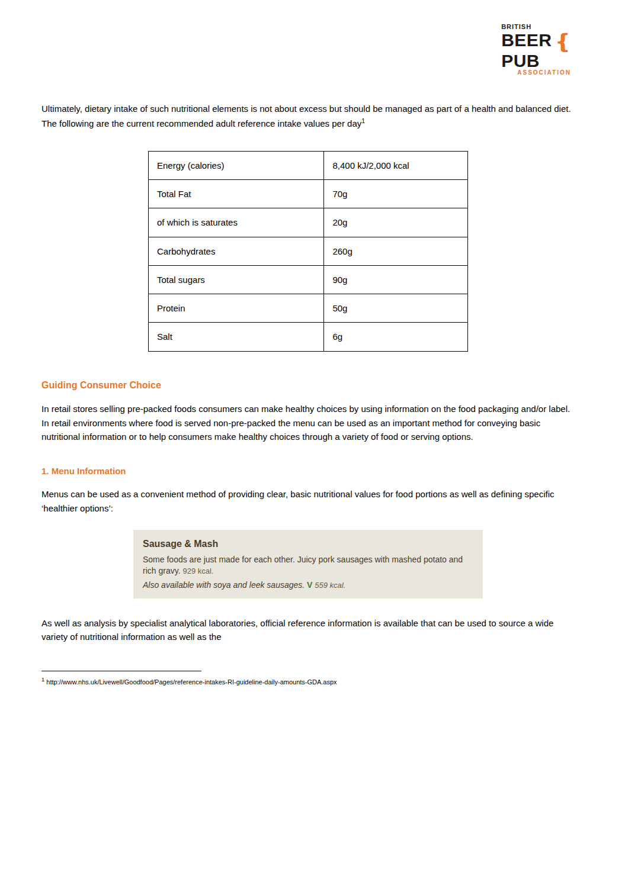BRITISH
BEER❴
PUB
ASSOCIATION
Ultimately, dietary intake of such nutritional elements is not about excess but should be managed as part of a health and balanced diet. The following are the current recommended adult reference intake values per day1
| Energy (calories) | 8,400 kJ/2,000 kcal |
| Total Fat | 70g |
| of which is saturates | 20g |
| Carbohydrates | 260g |
| Total sugars | 90g |
| Protein | 50g |
| Salt | 6g |
Guiding Consumer Choice
In retail stores selling pre-packed foods consumers can make healthy choices by using information on the food packaging and/or label. In retail environments where food is served non-pre-packed the menu can be used as an important method for conveying basic nutritional information or to help consumers make healthy choices through a variety of food or serving options.
1. Menu Information
Menus can be used as a convenient method of providing clear, basic nutritional values for food portions as well as defining specific ‘healthier options’:
Sausage & Mash
Some foods are just made for each other. Juicy pork sausages with mashed potato and rich gravy. 929 kcal.
Also available with soya and leek sausages. V 559 kcal.
As well as analysis by specialist analytical laboratories, official reference information is available that can be used to source a wide variety of nutritional information as well as the
1 http://www.nhs.uk/Livewell/Goodfood/Pages/reference-intakes-RI-guideline-daily-amounts-GDA.aspx